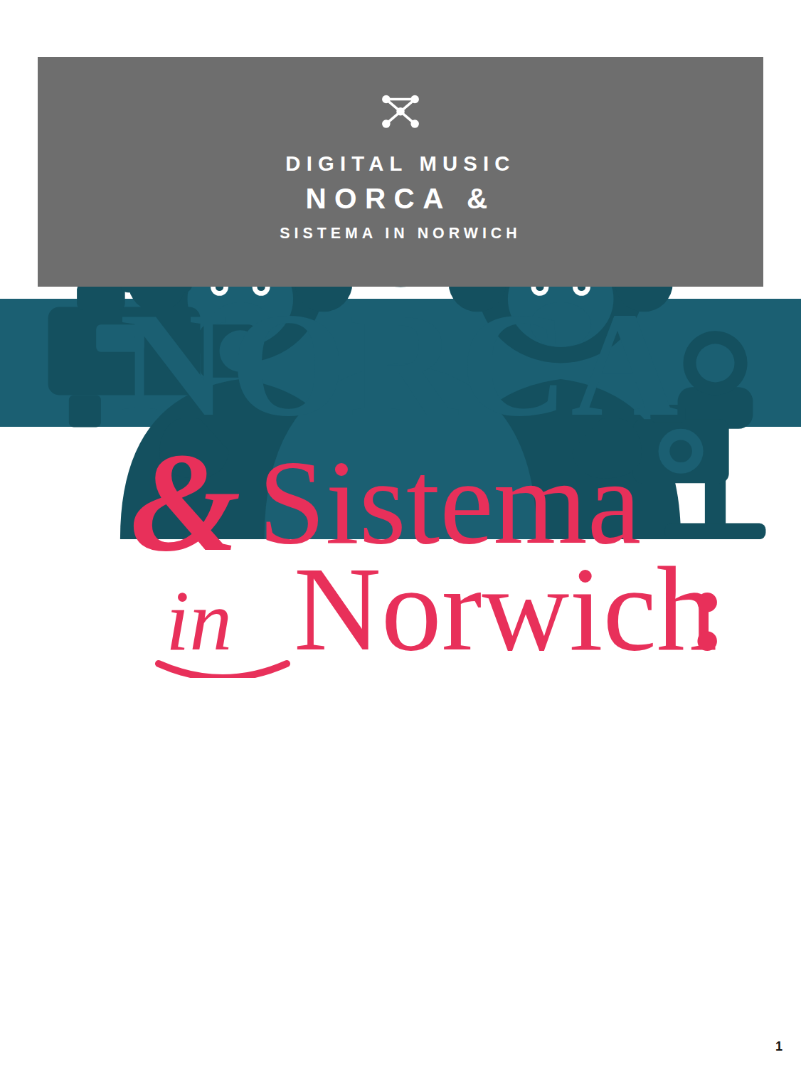Digital Music NORCA & Sistema in Norwich
NORCA & Sistema in Norwich :
1